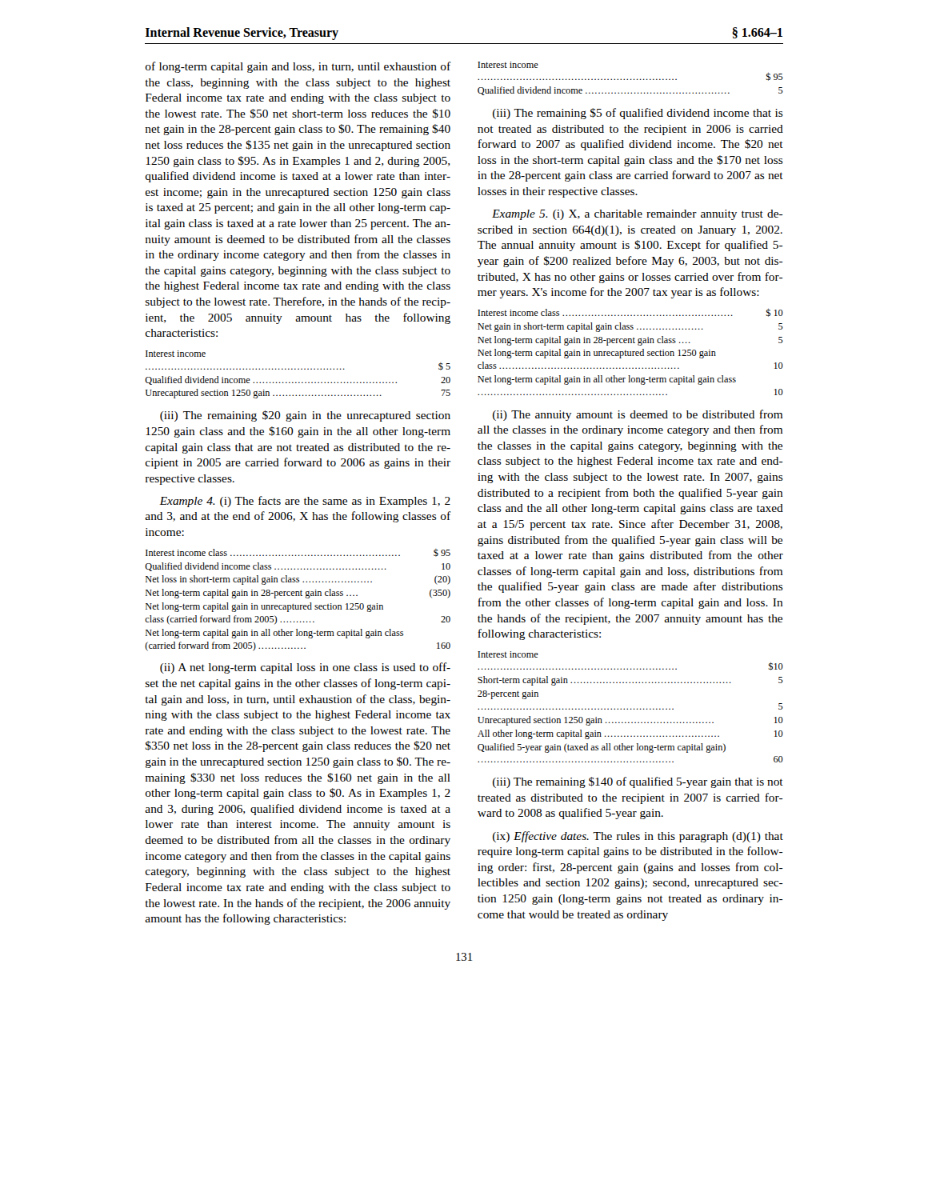Internal Revenue Service, Treasury § 1.664–1
of long-term capital gain and loss, in turn, until exhaustion of the class, beginning with the class subject to the highest Federal income tax rate and ending with the class subject to the lowest rate. The $50 net short-term loss reduces the $10 net gain in the 28-percent gain class to $0. The remaining $40 net loss reduces the $135 net gain in the unrecaptured section 1250 gain class to $95. As in Examples 1 and 2, during 2005, qualified dividend income is taxed at a lower rate than interest income; gain in the unrecaptured section 1250 gain class is taxed at 25 percent; and gain in the all other long-term capital gain class is taxed at a rate lower than 25 percent. The annuity amount is deemed to be distributed from all the classes in the ordinary income category and then from the classes in the capital gains category, beginning with the class subject to the highest Federal income tax rate and ending with the class subject to the lowest rate. Therefore, in the hands of the recipient, the 2005 annuity amount has the following characteristics:
| Interest income .............................................................. | $ 5 |
| Qualified dividend income ............................................. | 20 |
| Unrecaptured section 1250 gain .................................. | 75 |
(iii) The remaining $20 gain in the unrecaptured section 1250 gain class and the $160 gain in the all other long-term capital gain class that are not treated as distributed to the recipient in 2005 are carried forward to 2006 as gains in their respective classes.
Example 4. (i) The facts are the same as in Examples 1, 2 and 3, and at the end of 2006, X has the following classes of income:
| Interest income class ..................................................... | $ 95 |
| Qualified dividend income class ................................... | 10 |
| Net loss in short-term capital gain class ...................... | (20) |
| Net long-term capital gain in 28-percent gain class .... | (350) |
| Net long-term capital gain in unrecaptured section 1250 gain class (carried forward from 2005) ........... | 20 |
| Net long-term capital gain in all other long-term capital gain class (carried forward from 2005) ............... | 160 |
(ii) A net long-term capital loss in one class is used to offset the net capital gains in the other classes of long-term capital gain and loss, in turn, until exhaustion of the class, beginning with the class subject to the highest Federal income tax rate and ending with the class subject to the lowest rate. The $350 net loss in the 28-percent gain class reduces the $20 net gain in the unrecaptured section 1250 gain class to $0. The remaining $330 net loss reduces the $160 net gain in the all other long-term capital gain class to $0. As in Examples 1, 2 and 3, during 2006, qualified dividend income is taxed at a lower rate than interest income. The annuity amount is deemed to be distributed from all the classes in the ordinary income category and then from the classes in the capital gains category, beginning with the class subject to the highest Federal income tax rate and ending with the class subject to the lowest rate. In the hands of the recipient, the 2006 annuity amount has the following characteristics:
| Interest income .............................................................. | $ 95 |
| Qualified dividend income ............................................. | 5 |
(iii) The remaining $5 of qualified dividend income that is not treated as distributed to the recipient in 2006 is carried forward to 2007 as qualified dividend income. The $20 net loss in the short-term capital gain class and the $170 net loss in the 28-percent gain class are carried forward to 2007 as net losses in their respective classes.
Example 5. (i) X, a charitable remainder annuity trust described in section 664(d)(1), is created on January 1, 2002. The annual annuity amount is $100. Except for qualified 5-year gain of $200 realized before May 6, 2003, but not distributed, X has no other gains or losses carried over from former years. X's income for the 2007 tax year is as follows:
| Interest income class ..................................................... | $ 10 |
| Net gain in short-term capital gain class ..................... | 5 |
| Net long-term capital gain in 28-percent gain class .... | 5 |
| Net long-term capital gain in unrecaptured section 1250 gain class ........................................................ | 10 |
| Net long-term capital gain in all other long-term capital gain class ........................................................... | 10 |
(ii) The annuity amount is deemed to be distributed from all the classes in the ordinary income category and then from the classes in the capital gains category, beginning with the class subject to the highest Federal income tax rate and ending with the class subject to the lowest rate. In 2007, gains distributed to a recipient from both the qualified 5-year gain class and the all other long-term capital gains class are taxed at a 15/5 percent tax rate. Since after December 31, 2008, gains distributed from the qualified 5-year gain class will be taxed at a lower rate than gains distributed from the other classes of long-term capital gain and loss, distributions from the qualified 5-year gain class are made after distributions from the other classes of long-term capital gain and loss. In the hands of the recipient, the 2007 annuity amount has the following characteristics:
| Interest income .............................................................. | $10 |
| Short-term capital gain .................................................. | 5 |
| 28-percent gain ............................................................. | 5 |
| Unrecaptured section 1250 gain .................................. | 10 |
| All other long-term capital gain .................................... | 10 |
| Qualified 5-year gain (taxed as all other long-term capital gain) ............................................................. | 60 |
(iii) The remaining $140 of qualified 5-year gain that is not treated as distributed to the recipient in 2007 is carried forward to 2008 as qualified 5-year gain.
(ix) Effective dates. The rules in this paragraph (d)(1) that require long-term capital gains to be distributed in the following order: first, 28-percent gain (gains and losses from collectibles and section 1202 gains); second, unrecaptured section 1250 gain (long-term gains not treated as ordinary income that would be treated as ordinary
131